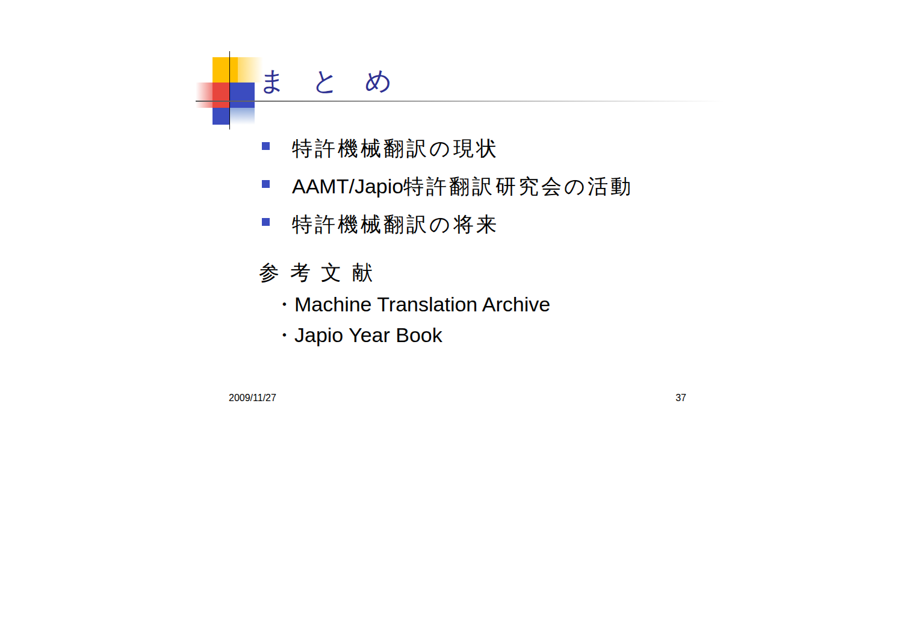ま と め
特許機械翻訳の現状
AAMT/Japio特許翻訳研究会の活動
特許機械翻訳の将来
参 考 文 献
・Machine Translation Archive
・Japio Year Book
2009/11/27
37